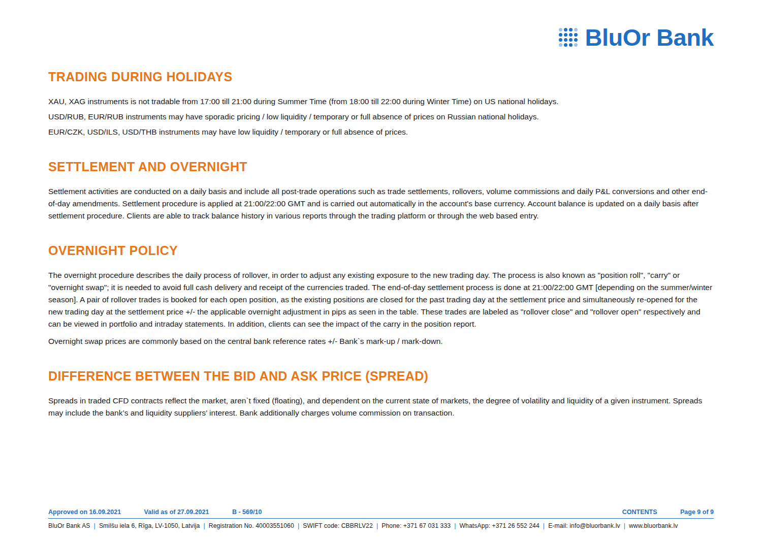BluOr Bank
Trading during holidays
XAU, XAG instruments is not tradable from 17:00 till 21:00 during Summer Time (from 18:00 till 22:00 during Winter Time) on US national holidays.
USD/RUB, EUR/RUB instruments may have sporadic pricing / low liquidity / temporary or full absence of prices on Russian national holidays.
EUR/CZK, USD/ILS, USD/THB instruments may have low liquidity / temporary or full absence of prices.
Settlement and overnight
Settlement activities are conducted on a daily basis and include all post-trade operations such as trade settlements, rollovers, volume commissions and daily P&L conversions and other end-of-day amendments. Settlement procedure is applied at 21:00/22:00 GMT and is carried out automatically in the account's base currency. Account balance is updated on a daily basis after settlement procedure. Clients are able to track balance history in various reports through the trading platform or through the web based entry.
Overnight policy
The overnight procedure describes the daily process of rollover, in order to adjust any existing exposure to the new trading day. The process is also known as "position roll", "carry" or "overnight swap"; it is needed to avoid full cash delivery and receipt of the currencies traded. The end-of-day settlement process is done at 21:00/22:00 GMT [depending on the summer/winter season]. A pair of rollover trades is booked for each open position, as the existing positions are closed for the past trading day at the settlement price and simultaneously re-opened for the new trading day at the settlement price +/- the applicable overnight adjustment in pips as seen in the table. These trades are labeled as "rollover close" and "rollover open" respectively and can be viewed in portfolio and intraday statements. In addition, clients can see the impact of the carry in the position report.
Overnight swap prices are commonly based on the central bank reference rates +/- Bank`s mark-up / mark-down.
Difference between the bid and ask price (spread)
Spreads in traded CFD contracts reflect the market, aren`t fixed (floating), and dependent on the current state of markets, the degree of volatility and liquidity of a given instrument. Spreads may include the bank’s and liquidity suppliers’ interest. Bank additionally charges volume commission on transaction.
Approved on 16.09.2021 Valid as of 27.09.2021 B - 569/10
CONTENTS Page 9 of 9
BluOr Bank AS|Smilšu iela 6, Rīga, LV-1050, Latvija|Registration No. 40003551060|SWIFT code: CBBRLV22|Phone: +371 67 031 333|WhatsApp: +371 26 552 244|E-mail: info@bluorbank.lv|www.bluorbank.lv